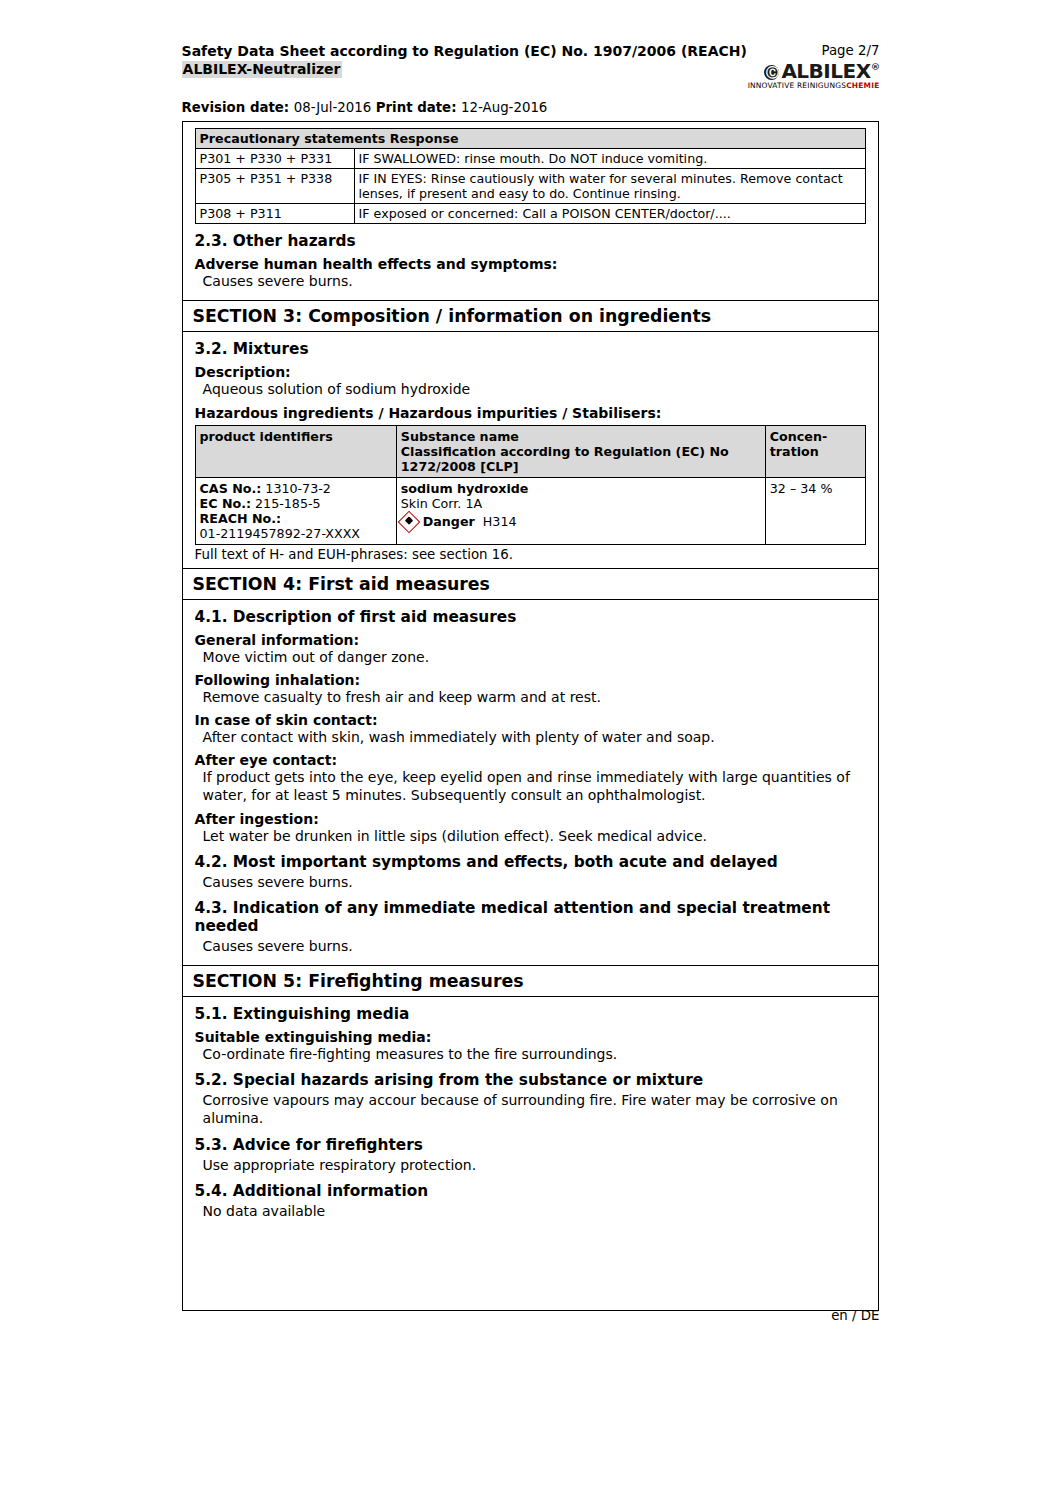Page 2/7
Safety Data Sheet according to Regulation (EC) No. 1907/2006 (REACH)
ALBILEX-Neutralizer
ⒸALBILEX®
INNOVATIVE REINIGUNGSCHEMIE
Revision date: 08-Jul-2016 Print date: 12-Aug-2016
| Precautionary statements Response |
| --- |
| P301 + P330 + P331 | IF SWALLOWED: rinse mouth. Do NOT induce vomiting. |
| P305 + P351 + P338 | IF IN EYES: Rinse cautiously with water for several minutes. Remove contact lenses, if present and easy to do. Continue rinsing. |
| P308 + P311 | IF exposed or concerned: Call a POISON CENTER/doctor/.... |
2.3. Other hazards
Adverse human health effects and symptoms:
Causes severe burns.
SECTION 3: Composition / information on ingredients
3.2. Mixtures
Description:
Aqueous solution of sodium hydroxide
Hazardous ingredients / Hazardous impurities / Stabilisers:
| product identifiers | Substance name Classification according to Regulation (EC) No 1272/2008 [CLP] | Concen- tration |
| --- | --- | --- |
| CAS No.: 1310-73-2 EC No.: 215-185-5 REACH No.: 01-2119457892-27-XXXX | sodium hydroxide Skin Corr. 1A Danger H314 | 32 – 34 % |
Full text of H- and EUH-phrases: see section 16.
SECTION 4: First aid measures
4.1. Description of first aid measures
General information:
Move victim out of danger zone.
Following inhalation:
Remove casualty to fresh air and keep warm and at rest.
In case of skin contact:
After contact with skin, wash immediately with plenty of water and soap.
After eye contact:
If product gets into the eye, keep eyelid open and rinse immediately with large quantities of water, for at least 5 minutes. Subsequently consult an ophthalmologist.
After ingestion:
Let water be drunken in little sips (dilution effect). Seek medical advice.
4.2. Most important symptoms and effects, both acute and delayed
Causes severe burns.
4.3. Indication of any immediate medical attention and special treatment needed
Causes severe burns.
SECTION 5: Firefighting measures
5.1. Extinguishing media
Suitable extinguishing media:
Co-ordinate fire-fighting measures to the fire surroundings.
5.2. Special hazards arising from the substance or mixture
Corrosive vapours may accour because of surrounding fire. Fire water may be corrosive on alumina.
5.3. Advice for firefighters
Use appropriate respiratory protection.
5.4. Additional information
No data available
en / DE